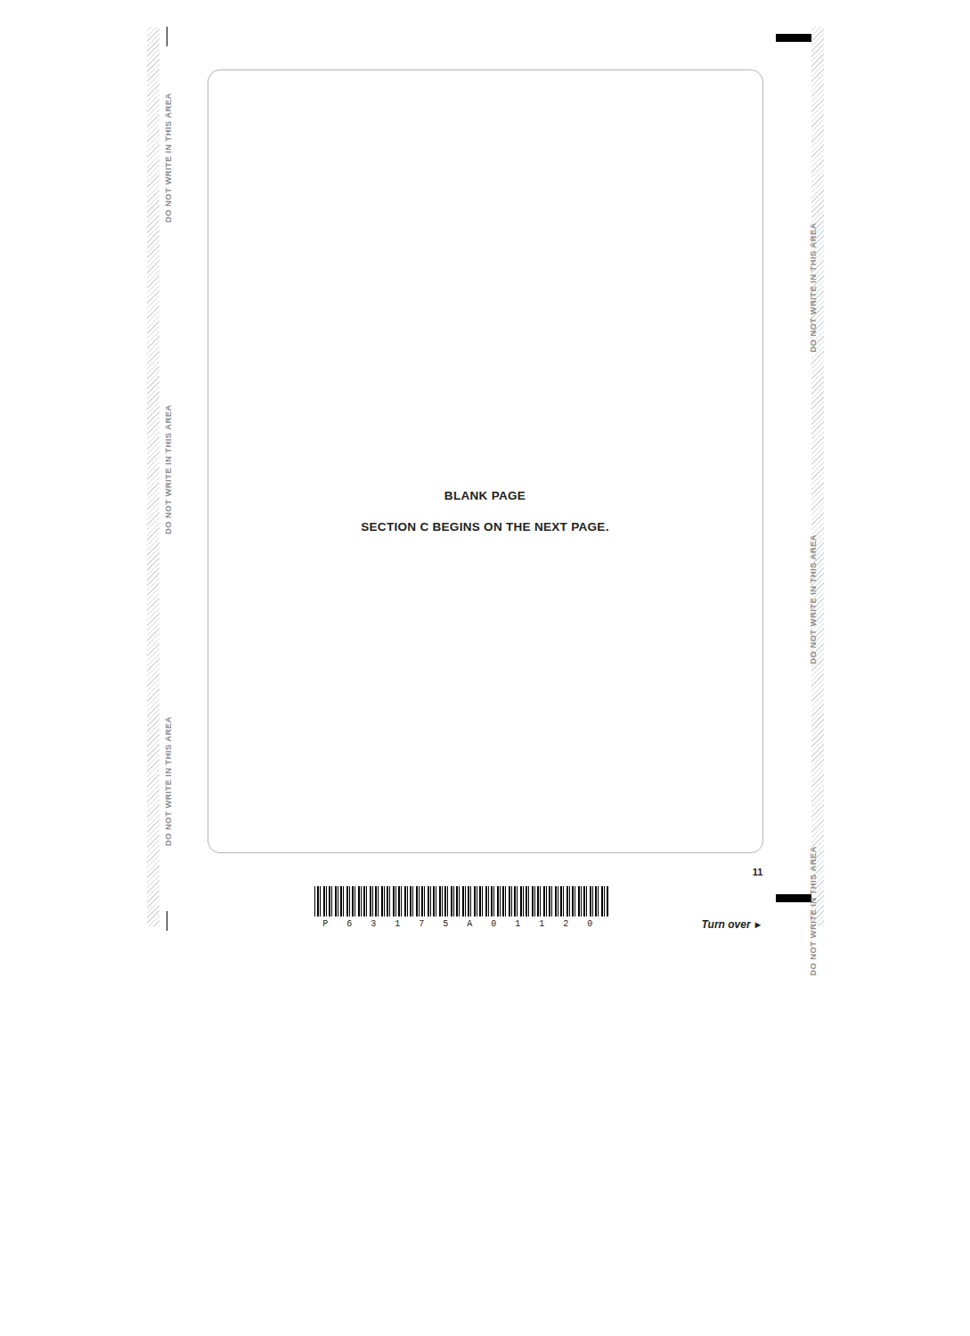DO NOT WRITE IN THIS AREA
DO NOT WRITE IN THIS AREA
DO NOT WRITE IN THIS AREA
DO NOT WRITE IN THIS AREA
DO NOT WRITE IN THIS AREA
DO NOT WRITE IN THIS AREA
BLANK PAGE
SECTION C BEGINS ON THE NEXT PAGE.
11
P 6 3 1 7 5 A 0 1 1 2 0
Turn over►